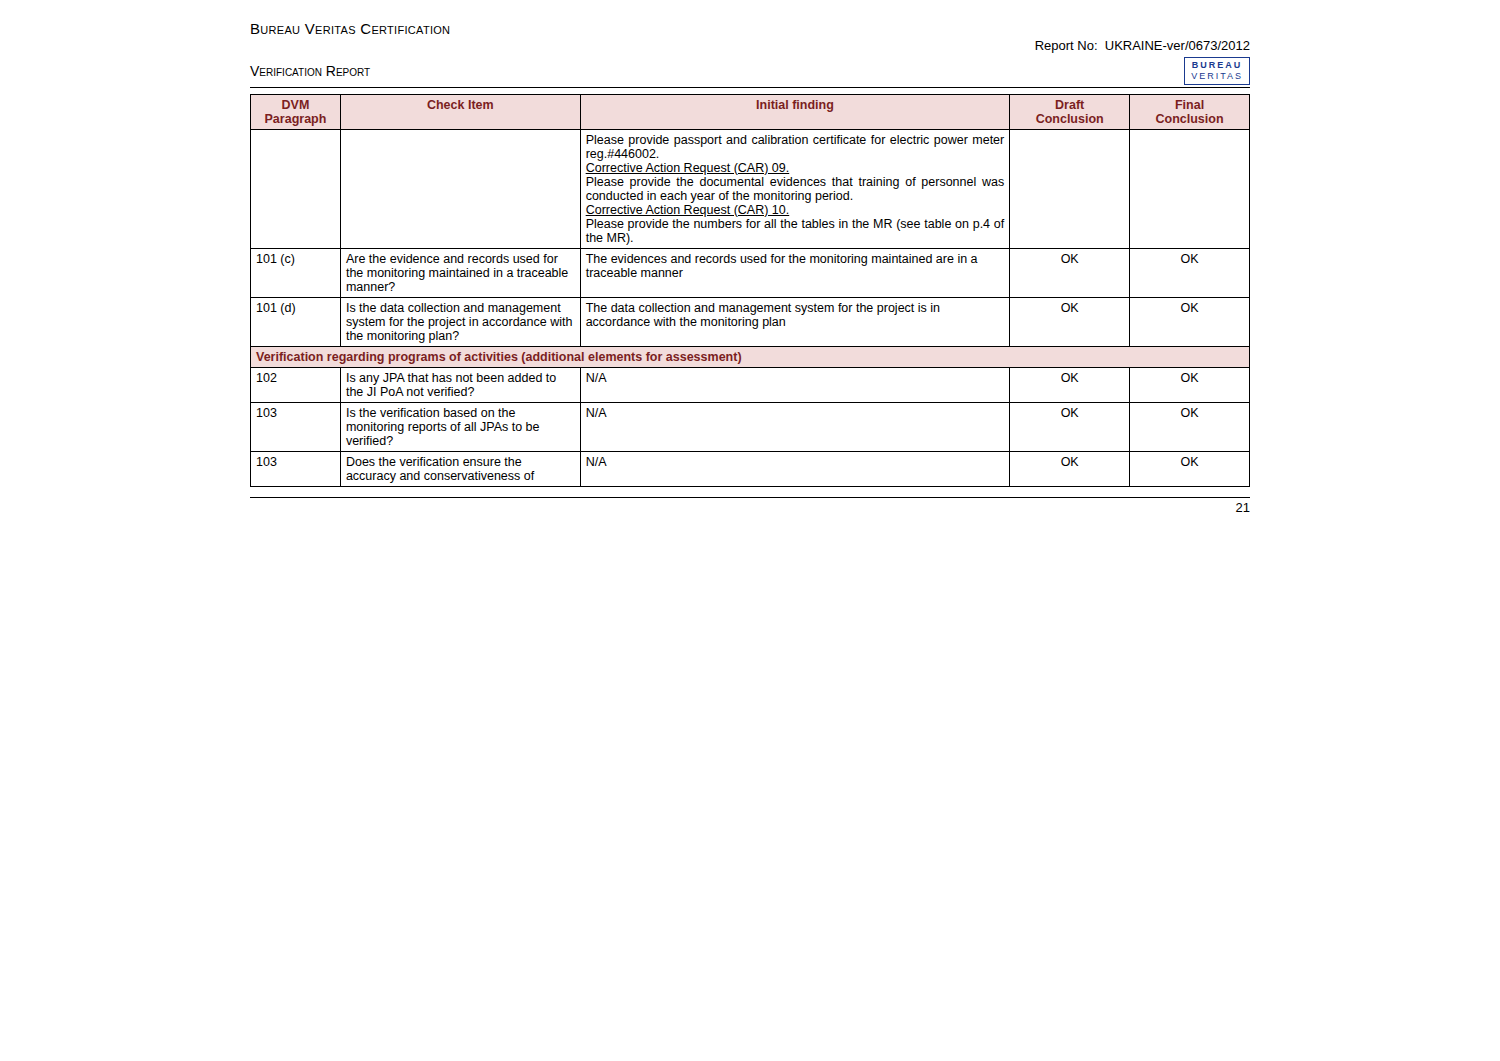Bureau Veritas Certification
Report No: UKRAINE-ver/0673/2012
Verification Report
BUREAU VERITAS
| DVM Paragraph | Check Item | Initial finding | Draft Conclusion | Final Conclusion |
| --- | --- | --- | --- | --- |
| | | Please provide passport and calibration certificate for electric power meter reg.#446002. Corrective Action Request (CAR) 09. Please provide the documental evidences that training of personnel was conducted in each year of the monitoring period. Corrective Action Request (CAR) 10. Please provide the numbers for all the tables in the MR (see table on p.4 of the MR). | | |
| 101 (c) | Are the evidence and records used for the monitoring maintained in a traceable manner? | The evidences and records used for the monitoring maintained are in a traceable manner | OK | OK |
| 101 (d) | Is the data collection and management system for the project in accordance with the monitoring plan? | The data collection and management system for the project is in accordance with the monitoring plan | OK | OK |
| Verification regarding programs of activities (additional elements for assessment) |
| 102 | Is any JPA that has not been added to the JI PoA not verified? | N/A | OK | OK |
| 103 | Is the verification based on the monitoring reports of all JPAs to be verified? | N/A | OK | OK |
| 103 | Does the verification ensure the accuracy and conservativeness of | N/A | OK | OK |
21